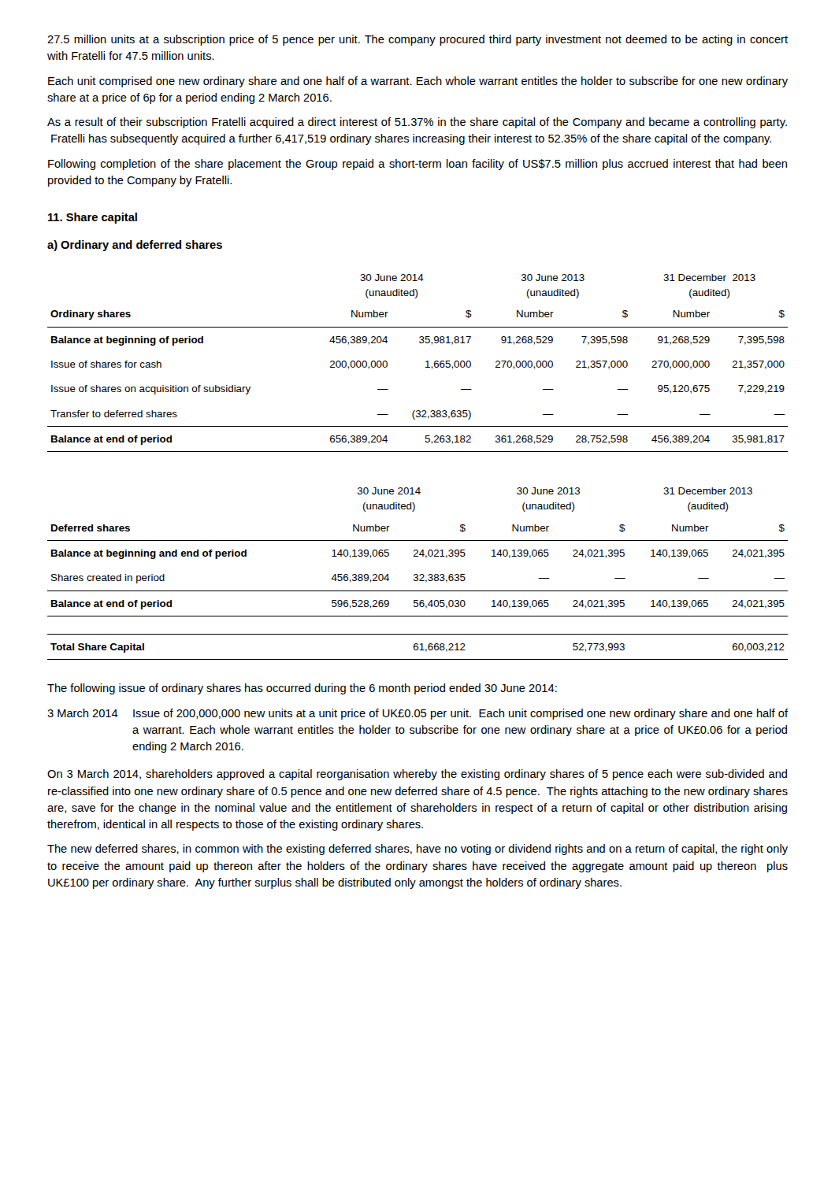27.5 million units at a subscription price of 5 pence per unit. The company procured third party investment not deemed to be acting in concert with Fratelli for 47.5 million units.
Each unit comprised one new ordinary share and one half of a warrant. Each whole warrant entitles the holder to subscribe for one new ordinary share at a price of 6p for a period ending 2 March 2016.
As a result of their subscription Fratelli acquired a direct interest of 51.37% in the share capital of the Company and became a controlling party. Fratelli has subsequently acquired a further 6,417,519 ordinary shares increasing their interest to 52.35% of the share capital of the company.
Following completion of the share placement the Group repaid a short-term loan facility of US$7.5 million plus accrued interest that had been provided to the Company by Fratelli.
11. Share capital
a) Ordinary and deferred shares
| | 30 June 2014 (unaudited) | 30 June 2013 (unaudited) | 31 December 2013 (audited) |
| --- | --- | --- | --- |
| Ordinary shares | Number | $ | Number | $ | Number | $ |
| Balance at beginning of period | 456,389,204 | 35,981,817 | 91,268,529 | 7,395,598 | 91,268,529 | 7,395,598 |
| Issue of shares for cash | 200,000,000 | 1,665,000 | 270,000,000 | 21,357,000 | 270,000,000 | 21,357,000 |
| Issue of shares on acquisition of subsidiary | — | — | — | — | 95,120,675 | 7,229,219 |
| Transfer to deferred shares | — | (32,383,635) | — | — | — | — |
| Balance at end of period | 656,389,204 | 5,263,182 | 361,268,529 | 28,752,598 | 456,389,204 | 35,981,817 |
| | 30 June 2014 (unaudited) | 30 June 2013 (unaudited) | 31 December 2013 (audited) |
| --- | --- | --- | --- |
| Deferred shares | Number | $ | Number | $ | Number | $ |
| Balance at beginning and end of period | 140,139,065 | 24,021,395 | 140,139,065 | 24,021,395 | 140,139,065 | 24,021,395 |
| Shares created in period | 456,389,204 | 32,383,635 | — | — | — | — |
| Balance at end of period | 596,528,269 | 56,405,030 | 140,139,065 | 24,021,395 | 140,139,065 | 24,021,395 |
| Total Share Capital | | 61,668,212 | | 52,773,993 | | 60,003,212 |
The following issue of ordinary shares has occurred during the 6 month period ended 30 June 2014:
3 March 2014
Issue of 200,000,000 new units at a unit price of UK£0.05 per unit. Each unit comprised one new ordinary share and one half of a warrant. Each whole warrant entitles the holder to subscribe for one new ordinary share at a price of UK£0.06 for a period ending 2 March 2016.
On 3 March 2014, shareholders approved a capital reorganisation whereby the existing ordinary shares of 5 pence each were sub-divided and re-classified into one new ordinary share of 0.5 pence and one new deferred share of 4.5 pence. The rights attaching to the new ordinary shares are, save for the change in the nominal value and the entitlement of shareholders in respect of a return of capital or other distribution arising therefrom, identical in all respects to those of the existing ordinary shares.
The new deferred shares, in common with the existing deferred shares, have no voting or dividend rights and on a return of capital, the right only to receive the amount paid up thereon after the holders of the ordinary shares have received the aggregate amount paid up thereon plus UK£100 per ordinary share. Any further surplus shall be distributed only amongst the holders of ordinary shares.